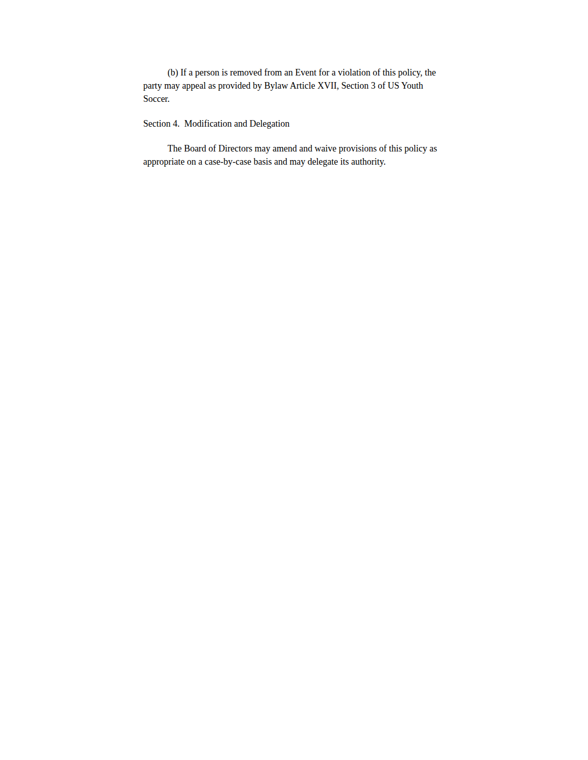(b) If a person is removed from an Event for a violation of this policy, the party may appeal as provided by Bylaw Article XVII, Section 3 of US Youth Soccer.
Section 4. Modification and Delegation
The Board of Directors may amend and waive provisions of this policy as appropriate on a case-by-case basis and may delegate its authority.